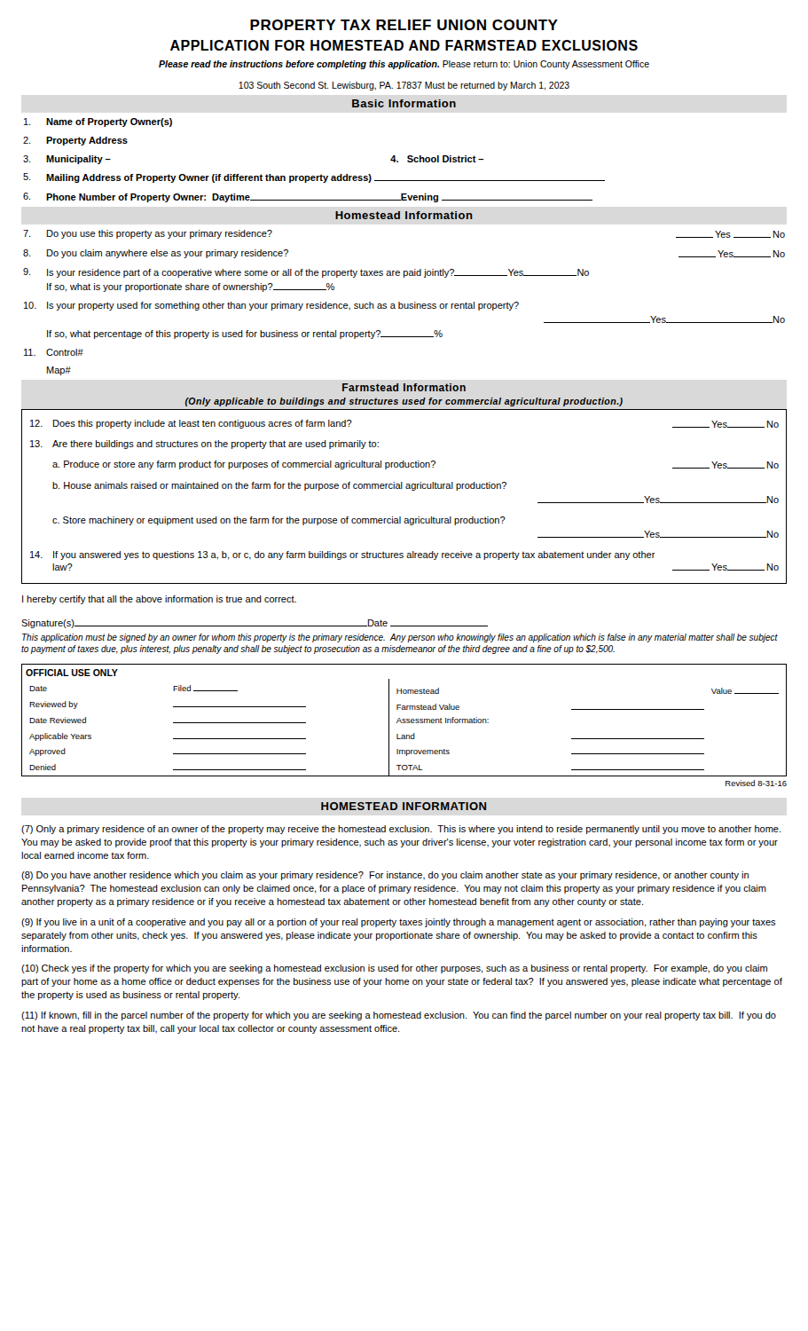PROPERTY TAX RELIEF UNION COUNTY
APPLICATION FOR HOMESTEAD AND FARMSTEAD EXCLUSIONS
Please read the instructions before completing this application. Please return to: Union County Assessment Office
103 South Second St. Lewisburg, PA. 17837 Must be returned by March 1, 2023
Basic Information
| 1. | Name of Property Owner(s) |
| 2. | Property Address |
| 3. | Municipality – | 4. School District – |
| 5. | Mailing Address of Property Owner (if different than property address) |
| 6. | Phone Number of Property Owner: Daytime Evening |
Homestead Information
| 7. | Do you use this property as your primary residence? | Yes No |
| 8. | Do you claim anywhere else as your primary residence? | Yes No |
| 9. | Is your residence part of a cooperative where some or all of the property taxes are paid jointly? Yes No If so, what is your proportionate share of ownership? % | |
| 10. | Is your property used for something other than your primary residence, such as a business or rental property? Yes No If so, what percentage of this property is used for business or rental property? % |
| 11. | Control# |
| | Map# |
Farmstead Information (Only applicable to buildings and structures used for commercial agricultural production.)
| 12. | Does this property include at least ten contiguous acres of farm land? | Yes No |
| 13. | Are there buildings and structures on the property that are used primarily to: |
| | a. Produce or store any farm product for purposes of commercial agricultural production? | Yes No |
| | b. House animals raised or maintained on the farm for the purpose of commercial agricultural production? Yes No |
| | c. Store machinery or equipment used on the farm for the purpose of commercial agricultural production? Yes No |
| 14. | If you answered yes to questions 13 a, b, or c, do any farm buildings or structures already receive a property tax abatement under any other law? | Yes No |
I hereby certify that all the above information is true and correct.
Signature(s) Date
This application must be signed by an owner for whom this property is the primary residence. Any person who knowingly files an application which is false in any material matter shall be subject to payment of taxes due, plus interest, plus penalty and shall be subject to prosecution as a misdemeanor of the third degree and a fine of up to $2,500.
OFFICIAL USE ONLY
| / Date / Filed / / Reviewed by / / / Date Reviewed / / / Applicable Years / / / Approved / / / Denied / / | / Homestead / Value / / Farmstead Value / / / Assessment Information: / / Land / / / Improvements / / / TOTAL / / |
Revised 8-31-16
HOMESTEAD INFORMATION
(7) Only a primary residence of an owner of the property may receive the homestead exclusion. This is where you intend to reside permanently until you move to another home. You may be asked to provide proof that this property is your primary residence, such as your driver's license, your voter registration card, your personal income tax form or your local earned income tax form.
(8) Do you have another residence which you claim as your primary residence? For instance, do you claim another state as your primary residence, or another county in Pennsylvania? The homestead exclusion can only be claimed once, for a place of primary residence. You may not claim this property as your primary residence if you claim another property as a primary residence or if you receive a homestead tax abatement or other homestead benefit from any other county or state.
(9) If you live in a unit of a cooperative and you pay all or a portion of your real property taxes jointly through a management agent or association, rather than paying your taxes separately from other units, check yes. If you answered yes, please indicate your proportionate share of ownership. You may be asked to provide a contact to confirm this information.
(10) Check yes if the property for which you are seeking a homestead exclusion is used for other purposes, such as a business or rental property. For example, do you claim part of your home as a home office or deduct expenses for the business use of your home on your state or federal tax? If you answered yes, please indicate what percentage of the property is used as business or rental property.
(11) If known, fill in the parcel number of the property for which you are seeking a homestead exclusion. You can find the parcel number on your real property tax bill. If you do not have a real property tax bill, call your local tax collector or county assessment office.